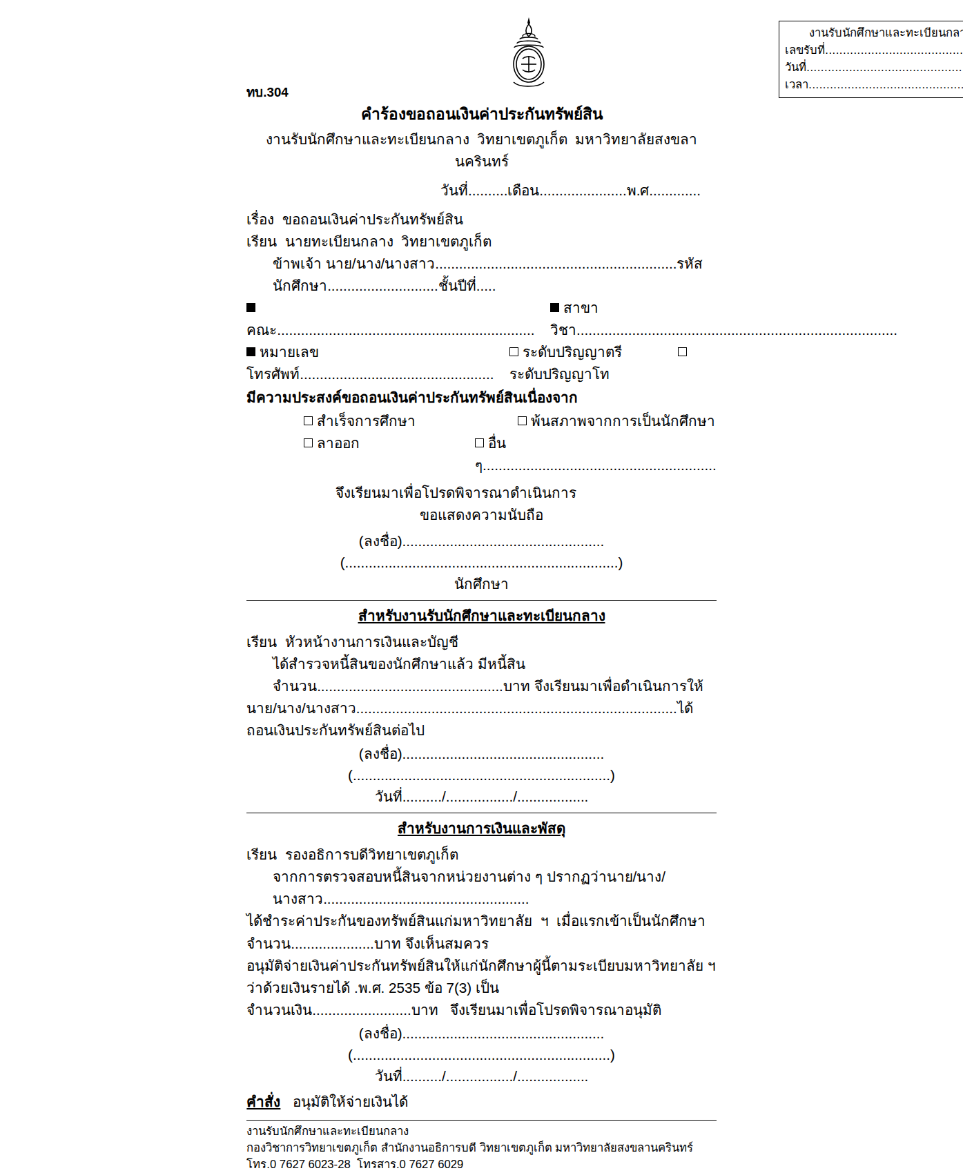งานรับนักศึกษาและทะเบียนกลาง
เลขรับที่................................................
วันที่.....................................................
เวลา....................................................
ทบ.304
คำร้องขอถอนเงินค่าประกันทรัพย์สิน
งานรับนักศึกษาและทะเบียนกลาง วิทยาเขตภูเก็ต มหาวิทยาลัยสงขลานครินทร์
วันที่..........เดือน......................พ.ศ.............
เรื่อง ขอถอนเงินค่าประกันทรัพย์สิน
เรียน นายทะเบียนกลาง วิทยาเขตภูเก็ต
ข้าพเจ้า นาย/นาง/นางสาว.............................................................รหัสนักศึกษา............................ชั้นปีที่.....
คณะ.................................................................
สาขาวิชา.................................................................................
หมายเลขโทรศัพท์.................................................
ระดับปริญญาตรี ระดับปริญญาโท
มีความประสงค์ขอถอนเงินค่าประกันทรัพย์สินเนื่องจาก
สำเร็จการศึกษา
พ้นสภาพจากการเป็นนักศึกษา
ลาออก
อื่น ๆ...........................................................
จึงเรียนมาเพื่อโปรดพิจารณาดำเนินการ
ขอแสดงความนับถือ
(ลงชื่อ)...................................................
(.....................................................................)
นักศึกษา
สำหรับงานรับนักศึกษาและทะเบียนกลาง
เรียน หัวหน้างานการเงินและบัญชี
ได้สำรวจหนี้สินของนักศึกษาแล้ว มีหนี้สินจำนวน...............................................บาท จึงเรียนมาเพื่อดำเนินการให้
นาย/นาง/นางสาว.................................................................................ได้ถอนเงินประกันทรัพย์สินต่อไป
(ลงชื่อ)...................................................
(.................................................................)
วันที่........../................./..................
สำหรับงานการเงินและพัสดุ
เรียน รองอธิการบดีวิทยาเขตภูเก็ต
จากการตรวจสอบหนี้สินจากหน่วยงานต่าง ๆ ปรากฏว่านาย/นาง/นางสาว....................................................
ได้ชำระค่าประกันของทรัพย์สินแก่มหาวิทยาลัย ฯ เมื่อแรกเข้าเป็นนักศึกษา จำนวน.....................บาท จึงเห็นสมควร
อนุมัติจ่ายเงินค่าประกันทรัพย์สินให้แก่นักศึกษาผู้นี้ตามระเบียบมหาวิทยาลัย ฯ ว่าด้วยเงินรายได้ .พ.ศ. 2535 ข้อ 7(3) เป็น
จำนวนเงิน.........................บาท จึงเรียนมาเพื่อโปรดพิจารณาอนุมัติ
(ลงชื่อ)...................................................
(.................................................................)
วันที่........../................./..................
คำสั่ง อนุมัติให้จ่ายเงินได้
งานรับนักศึกษาและทะเบียนกลาง
กองวิชาการวิทยาเขตภูเก็ต สำนักงานอธิการบดี วิทยาเขตภูเก็ต มหาวิทยาลัยสงขลานครินทร์ โทร.0 7627 6023-28 โทรสาร.0 7627 6029